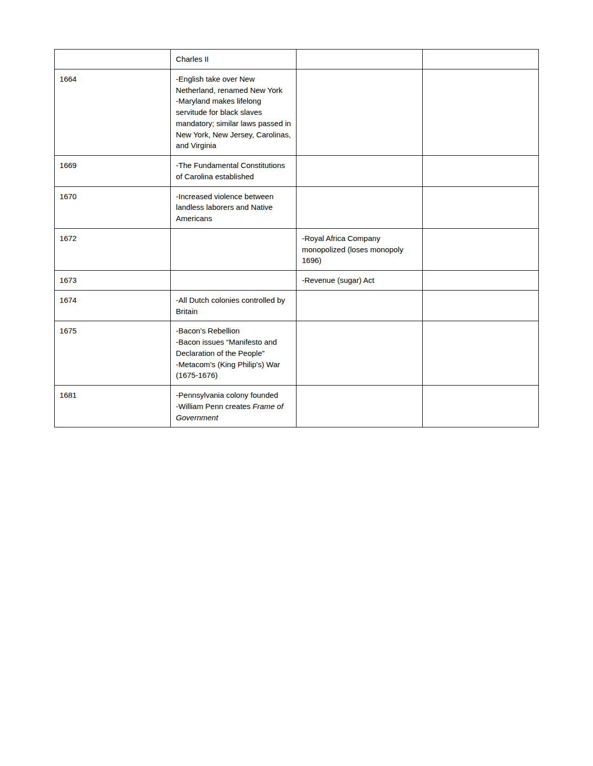| | Charles II | | |
| 1664 | -English take over New Netherland, renamed New York -Maryland makes lifelong servitude for black slaves mandatory; similar laws passed in New York, New Jersey, Carolinas, and Virginia | | |
| 1669 | -The Fundamental Constitutions of Carolina established | | |
| 1670 | -Increased violence between landless laborers and Native Americans | | |
| 1672 | | -Royal Africa Company monopolized (loses monopoly 1696) | |
| 1673 | | -Revenue (sugar) Act | |
| 1674 | -All Dutch colonies controlled by Britain | | |
| 1675 | -Bacon’s Rebellion -Bacon issues “Manifesto and Declaration of the People” -Metacom’s (King Philip's) War (1675-1676) | | |
| 1681 | -Pennsylvania colony founded -William Penn creates Frame of Government | | |